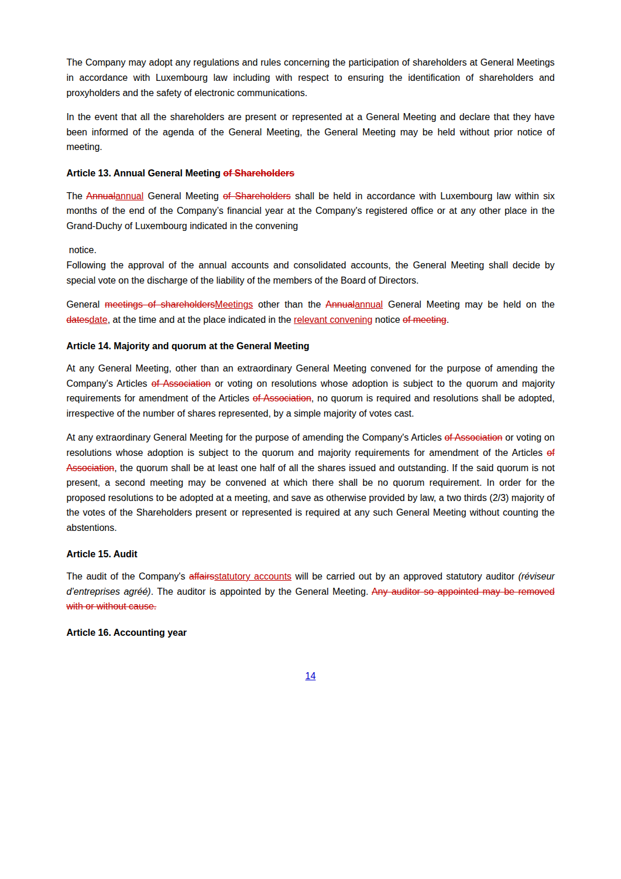The Company may adopt any regulations and rules concerning the participation of shareholders at General Meetings in accordance with Luxembourg law including with respect to ensuring the identification of shareholders and proxyholders and the safety of electronic communications.
In the event that all the shareholders are present or represented at a General Meeting and declare that they have been informed of the agenda of the General Meeting, the General Meeting may be held without prior notice of meeting.
Article 13. Annual General Meeting of Shareholders
The Annual annual General Meeting of Shareholders shall be held in accordance with Luxembourg law within six months of the end of the Company’s financial year at the Company's registered office or at any other place in the Grand-Duchy of Luxembourg indicated in the convening
notice.
Following the approval of the annual accounts and consolidated accounts, the General Meeting shall decide by special vote on the discharge of the liability of the members of the Board of Directors.
General meetings of shareholders Meetings other than the Annual annual General Meeting may be held on the dates date, at the time and at the place indicated in the relevant convening notice of meeting.
Article 14. Majority and quorum at the General Meeting
At any General Meeting, other than an extraordinary General Meeting convened for the purpose of amending the Company's Articles of Association or voting on resolutions whose adoption is subject to the quorum and majority requirements for amendment of the Articles of Association, no quorum is required and resolutions shall be adopted, irrespective of the number of shares represented, by a simple majority of votes cast.
At any extraordinary General Meeting for the purpose of amending the Company's Articles of Association or voting on resolutions whose adoption is subject to the quorum and majority requirements for amendment of the Articles of Association, the quorum shall be at least one half of all the shares issued and outstanding. If the said quorum is not present, a second meeting may be convened at which there shall be no quorum requirement. In order for the proposed resolutions to be adopted at a meeting, and save as otherwise provided by law, a two thirds (2/3) majority of the votes of the Shareholders present or represented is required at any such General Meeting without counting the abstentions.
Article 15. Audit
The audit of the Company's affairs statutory accounts will be carried out by an approved statutory auditor (réviseur d’entreprises agréé). The auditor is appointed by the General Meeting. Any auditor so appointed may be removed with or without cause.
Article 16. Accounting year
14